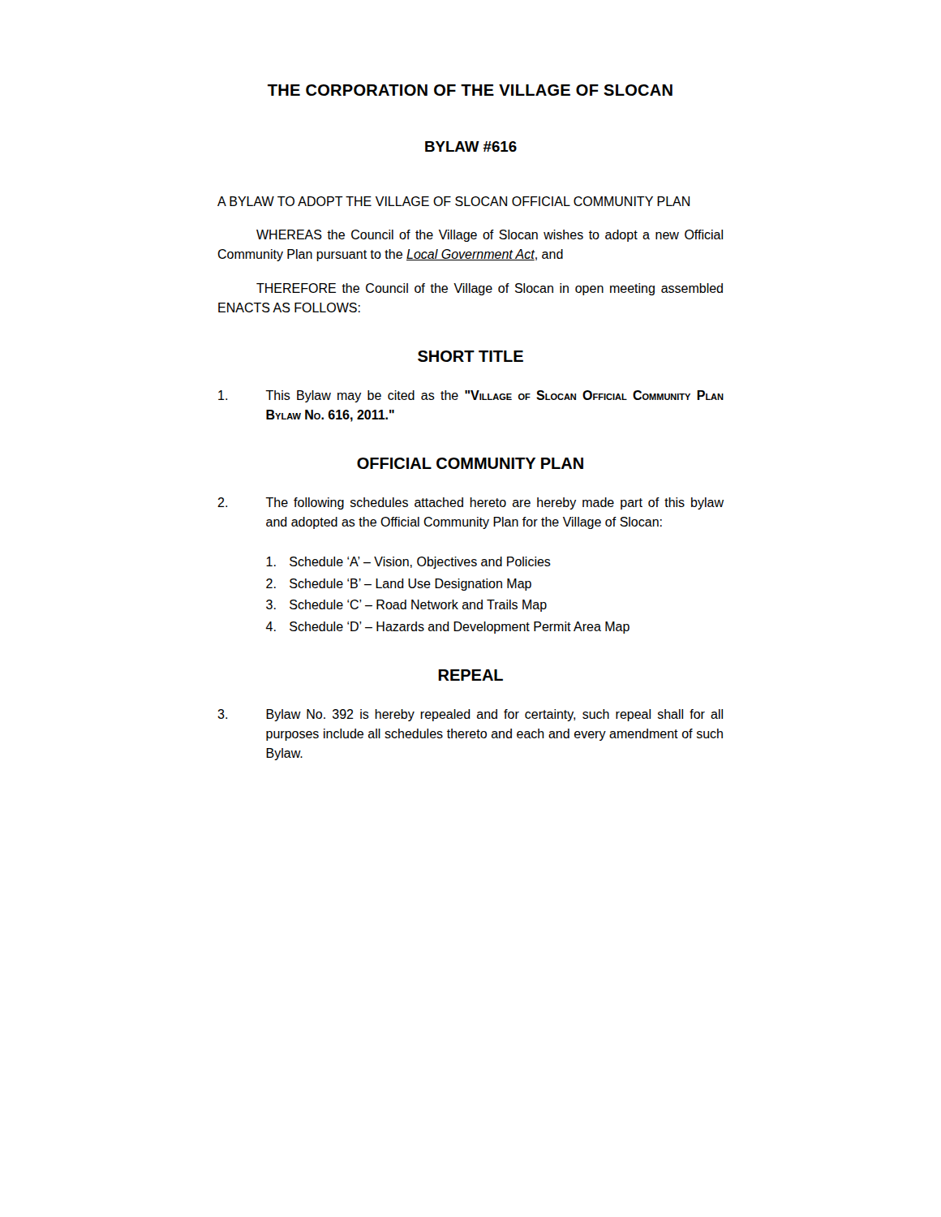THE CORPORATION OF THE VILLAGE OF SLOCAN
BYLAW #616
A BYLAW TO ADOPT THE VILLAGE OF SLOCAN OFFICIAL COMMUNITY PLAN
WHEREAS the Council of the Village of Slocan wishes to adopt a new Official Community Plan pursuant to the Local Government Act, and
THEREFORE the Council of the Village of Slocan in open meeting assembled ENACTS AS FOLLOWS:
SHORT TITLE
1.
This Bylaw may be cited as the "Village of Slocan Official Community Plan Bylaw No. 616, 2011."
OFFICIAL COMMUNITY PLAN
2.
The following schedules attached hereto are hereby made part of this bylaw and adopted as the Official Community Plan for the Village of Slocan:
1. Schedule ‘A’ – Vision, Objectives and Policies
2. Schedule ‘B’ – Land Use Designation Map
3. Schedule ‘C’ – Road Network and Trails Map
4. Schedule ‘D’ – Hazards and Development Permit Area Map
REPEAL
3.
Bylaw No. 392 is hereby repealed and for certainty, such repeal shall for all purposes include all schedules thereto and each and every amendment of such Bylaw.